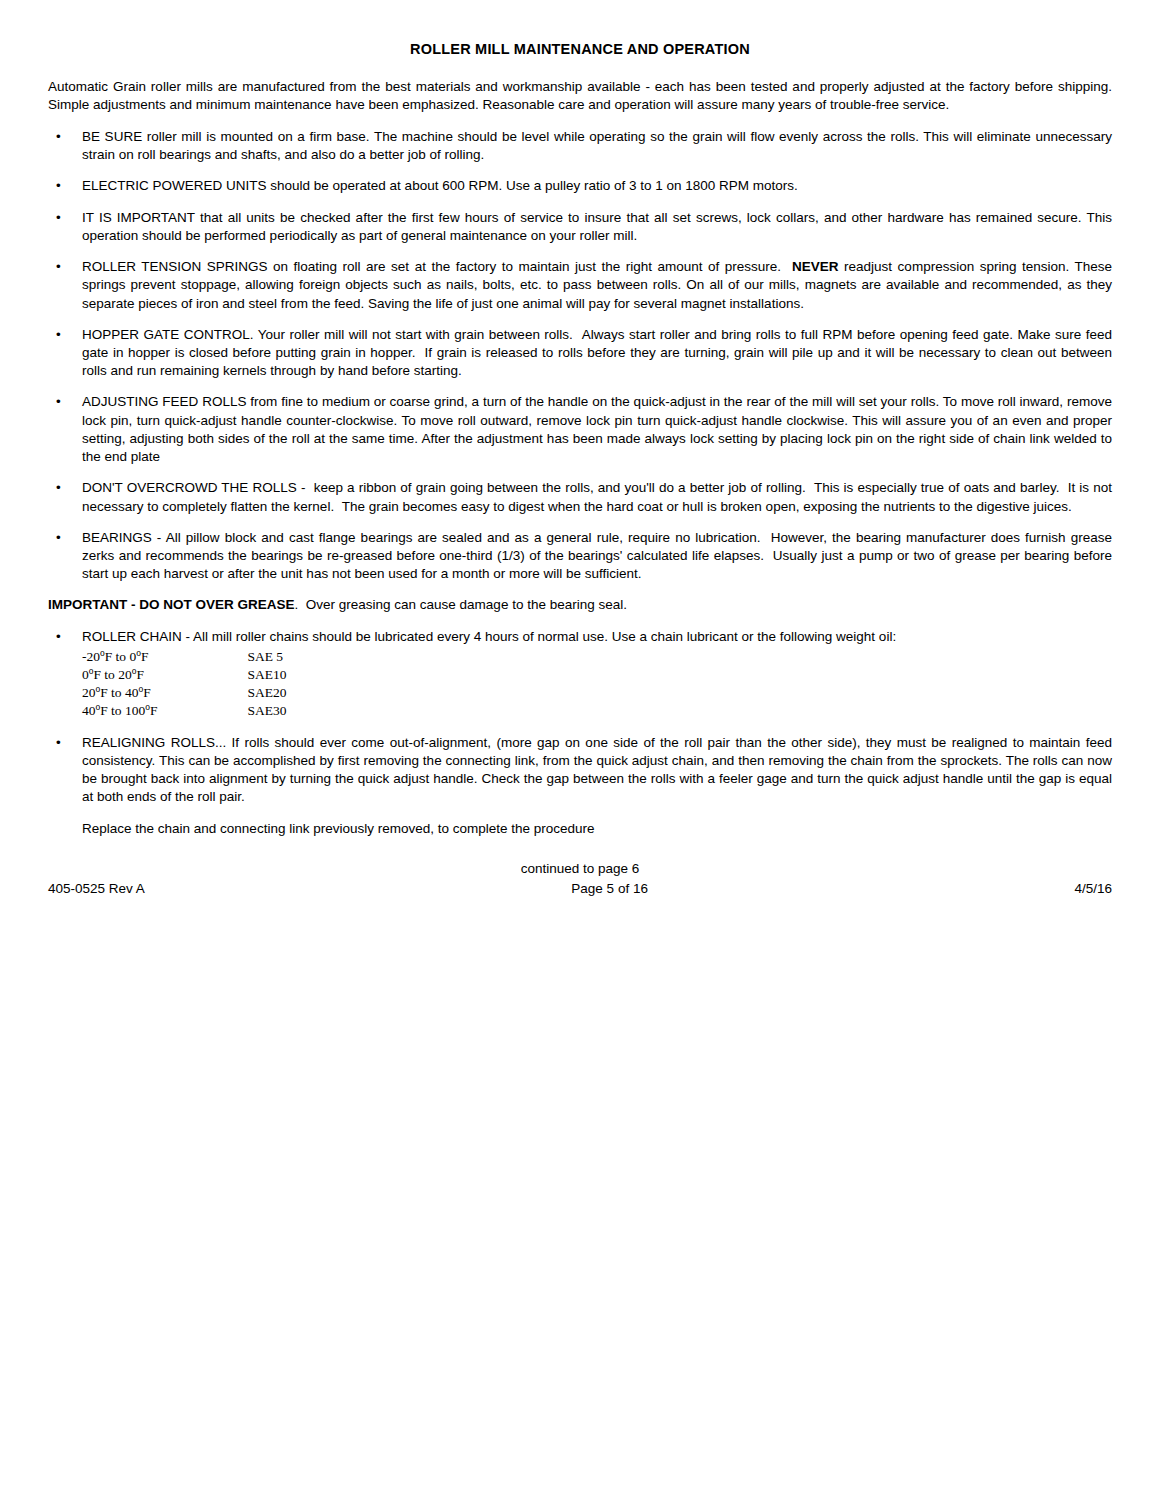ROLLER MILL MAINTENANCE AND OPERATION
Automatic Grain roller mills are manufactured from the best materials and workmanship available - each has been tested and properly adjusted at the factory before shipping. Simple adjustments and minimum maintenance have been emphasized. Reasonable care and operation will assure many years of trouble-free service.
BE SURE roller mill is mounted on a firm base. The machine should be level while operating so the grain will flow evenly across the rolls. This will eliminate unnecessary strain on roll bearings and shafts, and also do a better job of rolling.
ELECTRIC POWERED UNITS should be operated at about 600 RPM. Use a pulley ratio of 3 to 1 on 1800 RPM motors.
IT IS IMPORTANT that all units be checked after the first few hours of service to insure that all set screws, lock collars, and other hardware has remained secure. This operation should be performed periodically as part of general maintenance on your roller mill.
ROLLER TENSION SPRINGS on floating roll are set at the factory to maintain just the right amount of pressure. NEVER readjust compression spring tension. These springs prevent stoppage, allowing foreign objects such as nails, bolts, etc. to pass between rolls. On all of our mills, magnets are available and recommended, as they separate pieces of iron and steel from the feed. Saving the life of just one animal will pay for several magnet installations.
HOPPER GATE CONTROL. Your roller mill will not start with grain between rolls. Always start roller and bring rolls to full RPM before opening feed gate. Make sure feed gate in hopper is closed before putting grain in hopper. If grain is released to rolls before they are turning, grain will pile up and it will be necessary to clean out between rolls and run remaining kernels through by hand before starting.
ADJUSTING FEED ROLLS from fine to medium or coarse grind, a turn of the handle on the quick-adjust in the rear of the mill will set your rolls. To move roll inward, remove lock pin, turn quick-adjust handle counter-clockwise. To move roll outward, remove lock pin turn quick-adjust handle clockwise. This will assure you of an even and proper setting, adjusting both sides of the roll at the same time. After the adjustment has been made always lock setting by placing lock pin on the right side of chain link welded to the end plate
DON'T OVERCROWD THE ROLLS - keep a ribbon of grain going between the rolls, and you'll do a better job of rolling. This is especially true of oats and barley. It is not necessary to completely flatten the kernel. The grain becomes easy to digest when the hard coat or hull is broken open, exposing the nutrients to the digestive juices.
BEARINGS - All pillow block and cast flange bearings are sealed and as a general rule, require no lubrication. However, the bearing manufacturer does furnish grease zerks and recommends the bearings be re-greased before one-third (1/3) of the bearings' calculated life elapses. Usually just a pump or two of grease per bearing before start up each harvest or after the unit has not been used for a month or more will be sufficient.
IMPORTANT - DO NOT OVER GREASE. Over greasing can cause damage to the bearing seal.
ROLLER CHAIN - All mill roller chains should be lubricated every 4 hours of normal use. Use a chain lubricant or the following weight oil:
| -20 o F to 0 o F | SAE 5 |
| 0 o F to 20 o F | SAE10 |
| 20 o F to 40 o F | SAE20 |
| 40 o F to 100 o F | SAE30 |
REALIGNING ROLLS... If rolls should ever come out-of-alignment, (more gap on one side of the roll pair than the other side), they must be realigned to maintain feed consistency. This can be accomplished by first removing the connecting link, from the quick adjust chain, and then removing the chain from the sprockets. The rolls can now be brought back into alignment by turning the quick adjust handle. Check the gap between the rolls with a feeler gage and turn the quick adjust handle until the gap is equal at both ends of the roll pair.
Replace the chain and connecting link previously removed, to complete the procedure
continued to page 6
405-0525 Rev A
Page 5 of 16
4/5/16